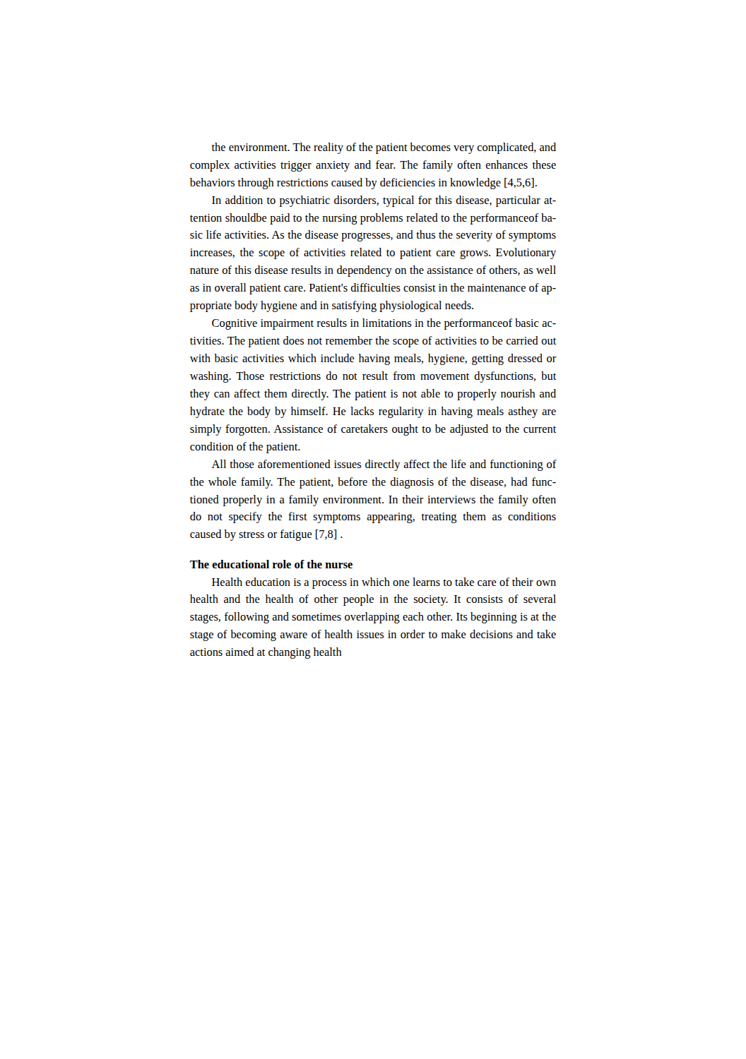the environment. The reality of the patient becomes very complicated, and complex activities trigger anxiety and fear. The family often enhances these behaviors through restrictions caused by deficiencies in knowledge [4,5,6].
In addition to psychiatric disorders, typical for this disease, particular attention shouldbe paid to the nursing problems related to the performanceof basic life activities. As the disease progresses, and thus the severity of symptoms increases, the scope of activities related to patient care grows. Evolutionary nature of this disease results in dependency on the assistance of others, as well as in overall patient care. Patient's difficulties consist in the maintenance of appropriate body hygiene and in satisfying physiological needs.
Cognitive impairment results in limitations in the performanceof basic activities. The patient does not remember the scope of activities to be carried out with basic activities which include having meals, hygiene, getting dressed or washing. Those restrictions do not result from movement dysfunctions, but they can affect them directly. The patient is not able to properly nourish and hydrate the body by himself. He lacks regularity in having meals asthey are simply forgotten. Assistance of caretakers ought to be adjusted to the current condition of the patient.
All those aforementioned issues directly affect the life and functioning of the whole family. The patient, before the diagnosis of the disease, had functioned properly in a family environment. In their interviews the family often do not specify the first symptoms appearing, treating them as conditions caused by stress or fatigue [7,8] .
The educational role of the nurse
Health education is a process in which one learns to take care of their own health and the health of other people in the society. It consists of several stages, following and sometimes overlapping each other. Its beginning is at the stage of becoming aware of health issues in order to make decisions and take actions aimed at changing health